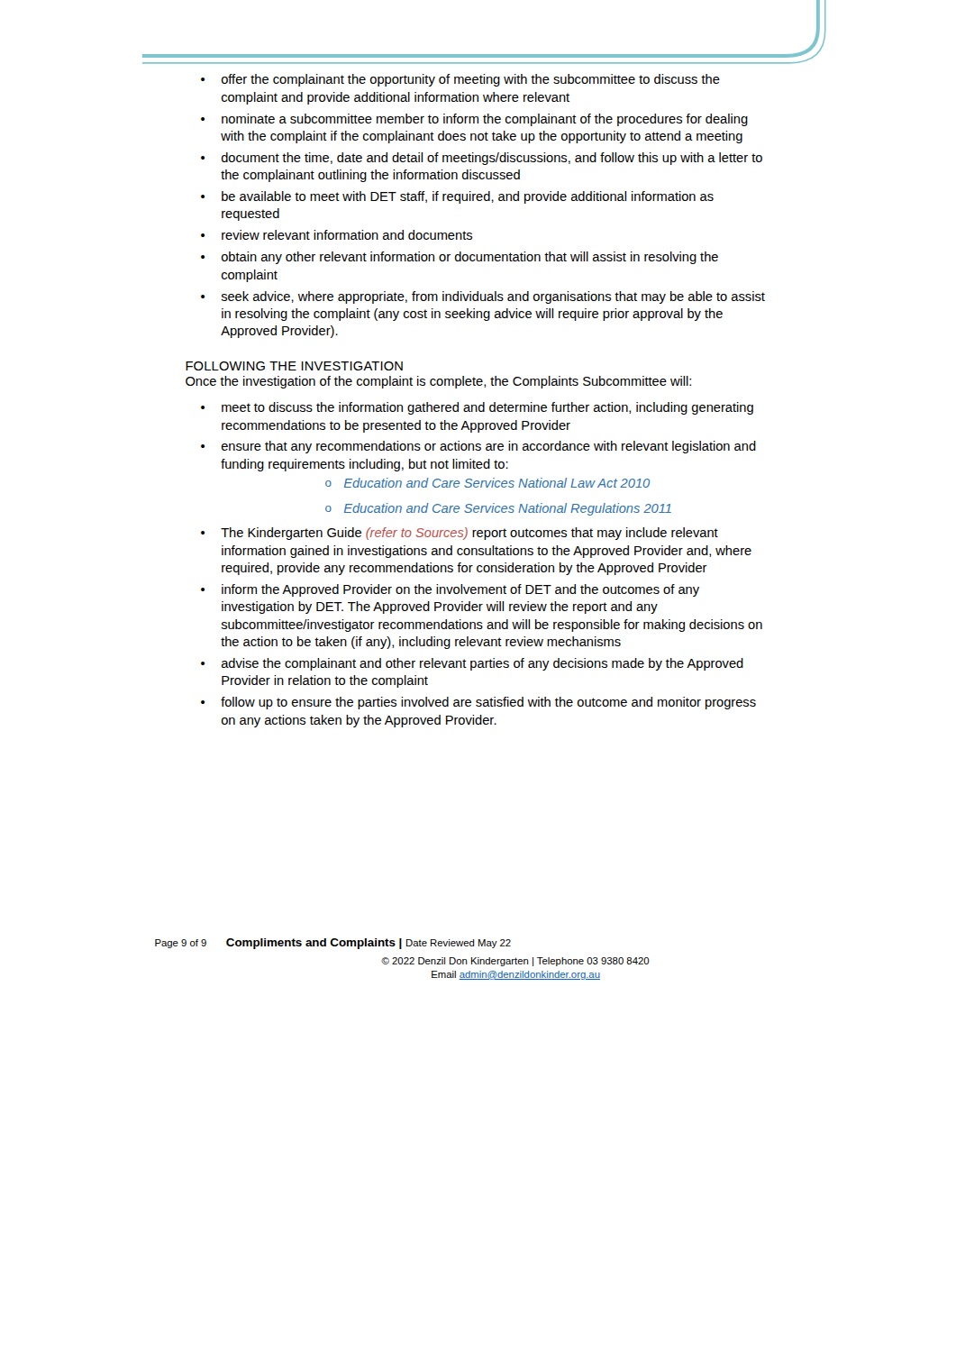offer the complainant the opportunity of meeting with the subcommittee to discuss the complaint and provide additional information where relevant
nominate a subcommittee member to inform the complainant of the procedures for dealing with the complaint if the complainant does not take up the opportunity to attend a meeting
document the time, date and detail of meetings/discussions, and follow this up with a letter to the complainant outlining the information discussed
be available to meet with DET staff, if required, and provide additional information as requested
review relevant information and documents
obtain any other relevant information or documentation that will assist in resolving the complaint
seek advice, where appropriate, from individuals and organisations that may be able to assist in resolving the complaint (any cost in seeking advice will require prior approval by the Approved Provider).
FOLLOWING THE INVESTIGATION
Once the investigation of the complaint is complete, the Complaints Subcommittee will:
meet to discuss the information gathered and determine further action, including generating recommendations to be presented to the Approved Provider
ensure that any recommendations or actions are in accordance with relevant legislation and funding requirements including, but not limited to:
Education and Care Services National Law Act 2010
Education and Care Services National Regulations 2011
The Kindergarten Guide (refer to Sources) report outcomes that may include relevant information gained in investigations and consultations to the Approved Provider and, where required, provide any recommendations for consideration by the Approved Provider
inform the Approved Provider on the involvement of DET and the outcomes of any investigation by DET. The Approved Provider will review the report and any subcommittee/investigator recommendations and will be responsible for making decisions on the action to be taken (if any), including relevant review mechanisms
advise the complainant and other relevant parties of any decisions made by the Approved Provider in relation to the complaint
follow up to ensure the parties involved are satisfied with the outcome and monitor progress on any actions taken by the Approved Provider.
Page 9 of 9
Compliments and Complaints | Date Reviewed May 22
© 2022 Denzil Don Kindergarten | Telephone 03 9380 8420
Email admin@denzildonkinder.org.au